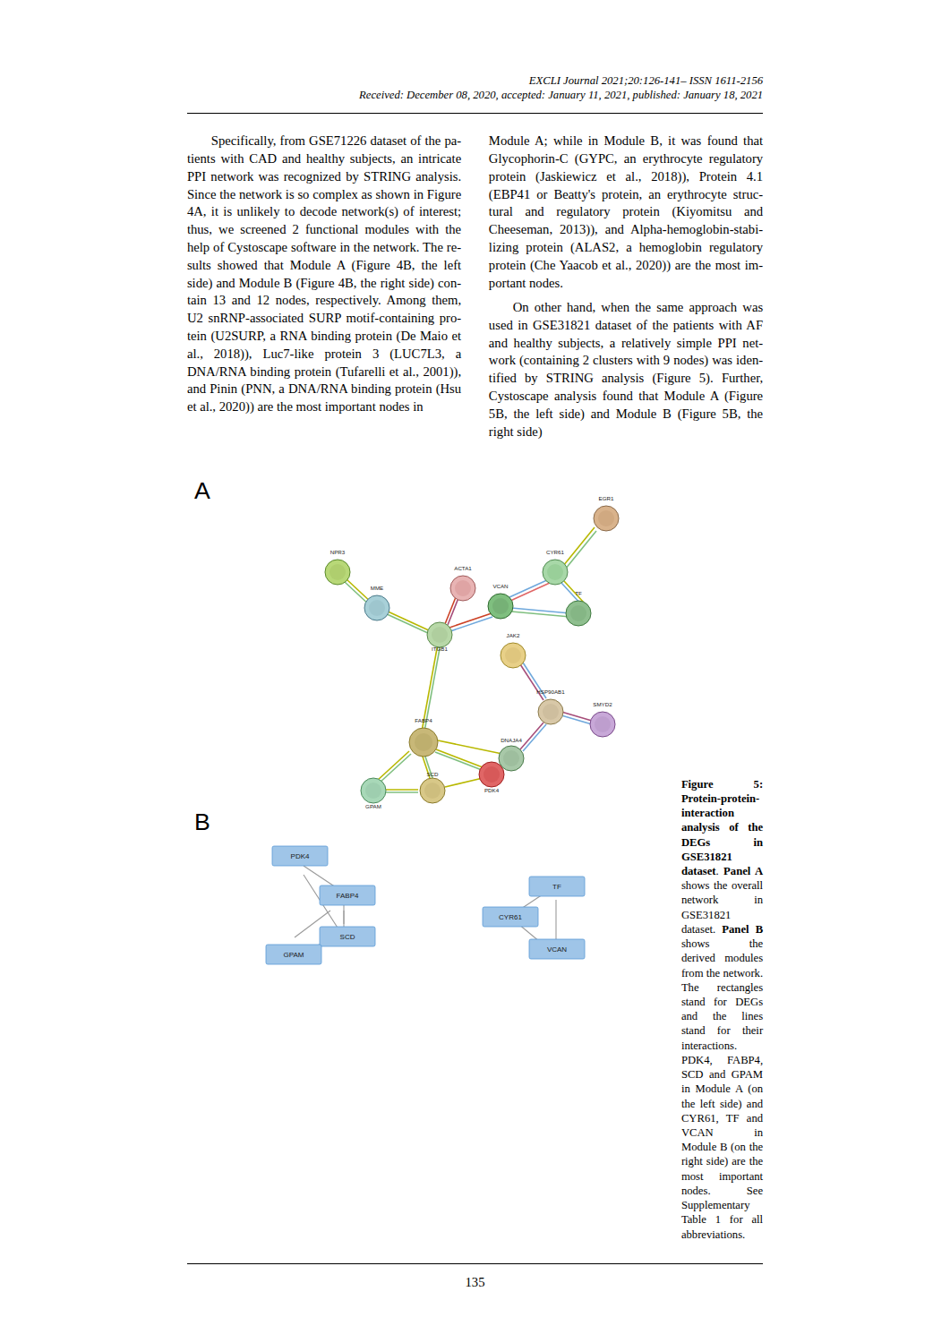EXCLI Journal 2021;20:126-141– ISSN 1611-2156
Received: December 08, 2020, accepted: January 11, 2021, published: January 18, 2021
Specifically, from GSE71226 dataset of the patients with CAD and healthy subjects, an intricate PPI network was recognized by STRING analysis. Since the network is so complex as shown in Figure 4A, it is unlikely to decode network(s) of interest; thus, we screened 2 functional modules with the help of Cystoscape software in the network. The results showed that Module A (Figure 4B, the left side) and Module B (Figure 4B, the right side) contain 13 and 12 nodes, respectively. Among them, U2 snRNP-associated SURP motif-containing protein (U2SURP, a RNA binding protein (De Maio et al., 2018)), Luc7-like protein 3 (LUC7L3, a DNA/RNA binding protein (Tufarelli et al., 2001)), and Pinin (PNN, a DNA/RNA binding protein (Hsu et al., 2020)) are the most important nodes in
Module A; while in Module B, it was found that Glycophorin-C (GYPC, an erythrocyte regulatory protein (Jaskiewicz et al., 2018)), Protein 4.1 (EBP41 or Beatty's protein, an erythrocyte structural and regulatory protein (Kiyomitsu and Cheeseman, 2013)), and Alpha-hemoglobin-stabilizing protein (ALAS2, a hemoglobin regulatory protein (Che Yaacob et al., 2020)) are the most important nodes.
On other hand, when the same approach was used in GSE31821 dataset of the patients with AF and healthy subjects, a relatively simple PPI network (containing 2 clusters with 9 nodes) was identified by STRING analysis (Figure 5). Further, Cystoscape analysis found that Module A (Figure 5B, the left side) and Module B (Figure 5B, the right side)
A EGR1 CYR61 TF VCAN ACTA1 ITGB1 MME NPR3 JAK2 HSP90AB1 SMYD2 DNAJA4 PDK4 FABP4 SCD GPAM B PDK4 FABP4 SCD GPAM TF CYR61 VCAN
Figure 5: Protein-protein-interaction analysis of the DEGs in GSE31821 dataset. Panel A shows the overall network in GSE31821 dataset. Panel B shows the derived modules from the network. The rectangles stand for DEGs and the lines stand for their interactions. PDK4, FABP4, SCD and GPAM in Module A (on the left side) and CYR61, TF and VCAN in Module B (on the right side) are the most important nodes. See Supplementary Table 1 for all abbreviations.
135